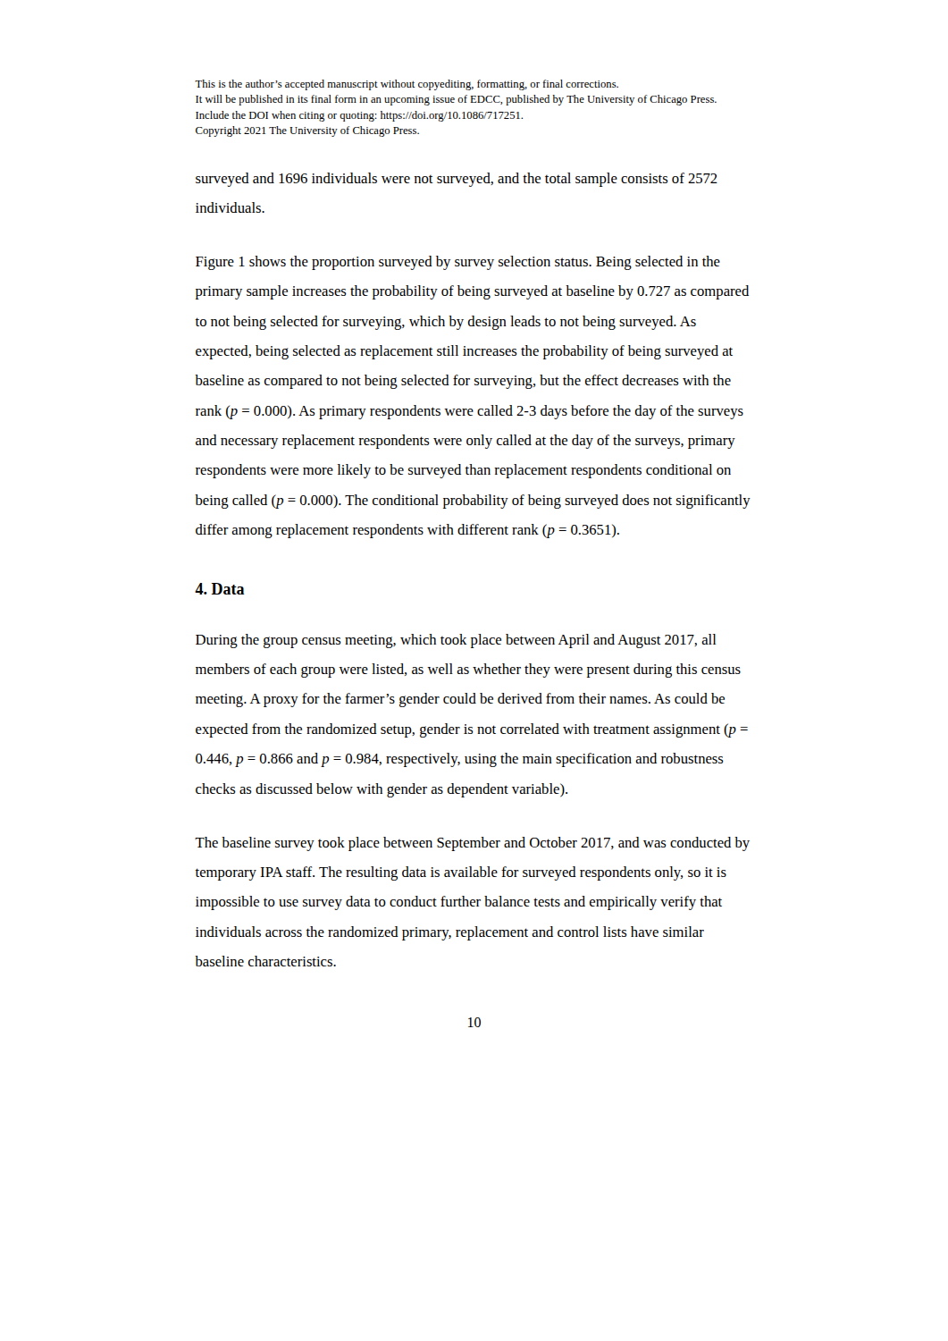This is the author’s accepted manuscript without copyediting, formatting, or final corrections.
It will be published in its final form in an upcoming issue of EDCC, published by The University of Chicago Press.
Include the DOI when citing or quoting: https://doi.org/10.1086/717251.
Copyright 2021 The University of Chicago Press.
surveyed and 1696 individuals were not surveyed, and the total sample consists of 2572 individuals.
Figure 1 shows the proportion surveyed by survey selection status. Being selected in the primary sample increases the probability of being surveyed at baseline by 0.727 as compared to not being selected for surveying, which by design leads to not being surveyed. As expected, being selected as replacement still increases the probability of being surveyed at baseline as compared to not being selected for surveying, but the effect decreases with the rank (p = 0.000). As primary respondents were called 2-3 days before the day of the surveys and necessary replacement respondents were only called at the day of the surveys, primary respondents were more likely to be surveyed than replacement respondents conditional on being called (p = 0.000). The conditional probability of being surveyed does not significantly differ among replacement respondents with different rank (p = 0.3651).
4. Data
During the group census meeting, which took place between April and August 2017, all members of each group were listed, as well as whether they were present during this census meeting. A proxy for the farmer’s gender could be derived from their names. As could be expected from the randomized setup, gender is not correlated with treatment assignment (p = 0.446, p = 0.866 and p = 0.984, respectively, using the main specification and robustness checks as discussed below with gender as dependent variable).
The baseline survey took place between September and October 2017, and was conducted by temporary IPA staff. The resulting data is available for surveyed respondents only, so it is impossible to use survey data to conduct further balance tests and empirically verify that individuals across the randomized primary, replacement and control lists have similar baseline characteristics.
10